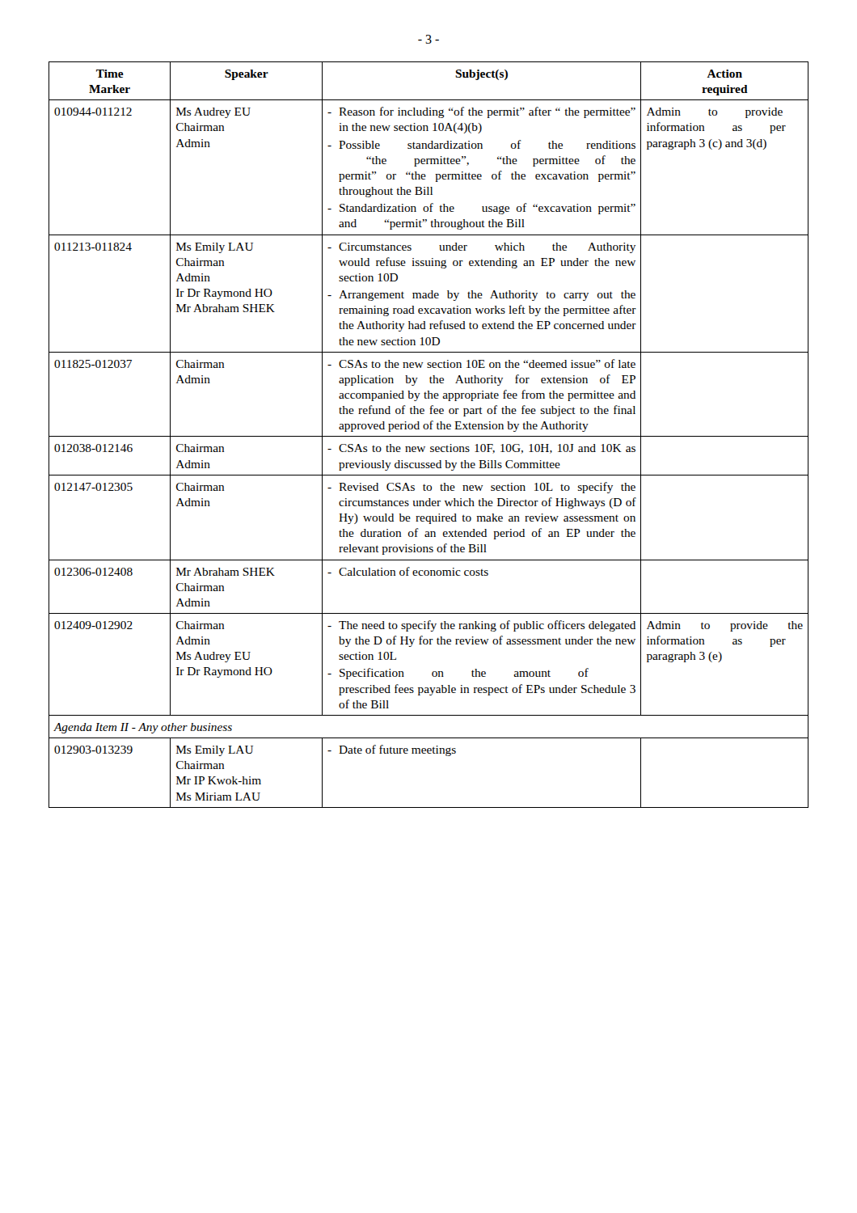- 3 -
| Time Marker | Speaker | Subject(s) | Action required |
| --- | --- | --- | --- |
| 010944-011212 | Ms Audrey EU Chairman Admin | Reason for including “of the permit” after “ the permittee” in the new section 10A(4)(b) Possible standardization of the renditions “the permittee”, “the permittee of the permit” or “the permittee of the excavation permit” throughout the Bill Standardization of the usage of “excavation permit” and “permit” throughout the Bill | Admin to provide information as per paragraph 3 (c) and 3(d) |
| 011213-011824 | Ms Emily LAU Chairman Admin Ir Dr Raymond HO Mr Abraham SHEK | Circumstances under which the Authority would refuse issuing or extending an EP under the new section 10D Arrangement made by the Authority to carry out the remaining road excavation works left by the permittee after the Authority had refused to extend the EP concerned under the new section 10D | |
| 011825-012037 | Chairman Admin | CSAs to the new section 10E on the “deemed issue” of late application by the Authority for extension of EP accompanied by the appropriate fee from the permittee and the refund of the fee or part of the fee subject to the final approved period of the Extension by the Authority | |
| 012038-012146 | Chairman Admin | CSAs to the new sections 10F, 10G, 10H, 10J and 10K as previously discussed by the Bills Committee | |
| 012147-012305 | Chairman Admin | Revised CSAs to the new section 10L to specify the circumstances under which the Director of Highways (D of Hy) would be required to make an review assessment on the duration of an extended period of an EP under the relevant provisions of the Bill | |
| 012306-012408 | Mr Abraham SHEK Chairman Admin | Calculation of economic costs | |
| 012409-012902 | Chairman Admin Ms Audrey EU Ir Dr Raymond HO | The need to specify the ranking of public officers delegated by the D of Hy for the review of assessment under the new section 10L Specification on the amount of prescribed fees payable in respect of EPs under Schedule 3 of the Bill | Admin to provide the information as per paragraph 3 (e) |
| Agenda Item II - Any other business |
| 012903-013239 | Ms Emily LAU Chairman Mr IP Kwok-him Ms Miriam LAU | Date of future meetings | |